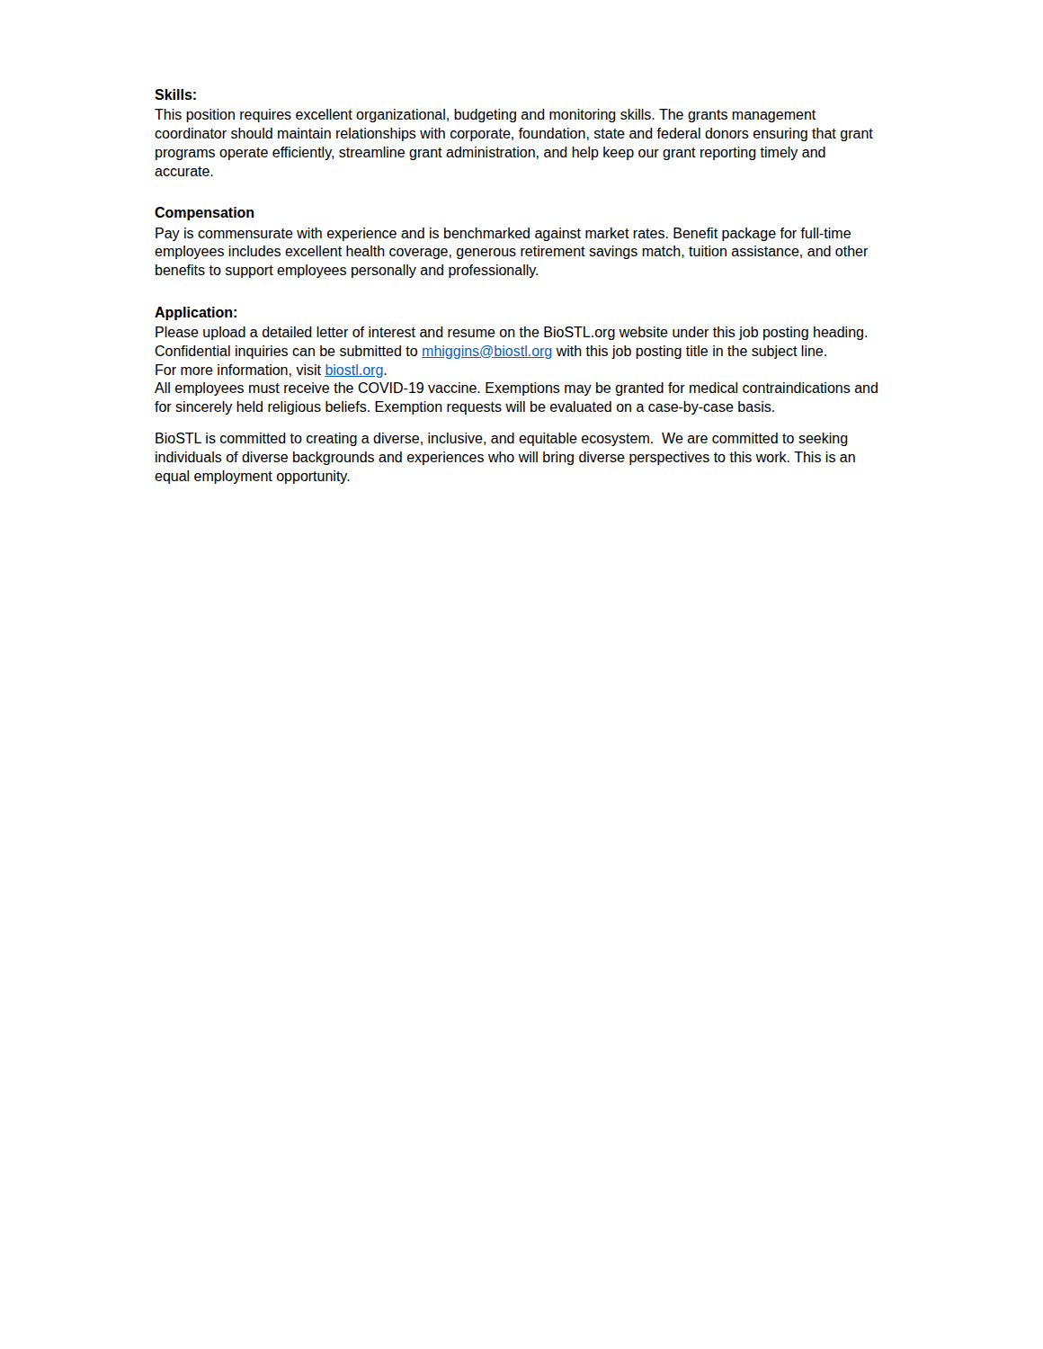Skills:
This position requires excellent organizational, budgeting and monitoring skills. The grants management coordinator should maintain relationships with corporate, foundation, state and federal donors ensuring that grant programs operate efficiently, streamline grant administration, and help keep our grant reporting timely and accurate.
Compensation
Pay is commensurate with experience and is benchmarked against market rates. Benefit package for full-time employees includes excellent health coverage, generous retirement savings match, tuition assistance, and other benefits to support employees personally and professionally.
Application:
Please upload a detailed letter of interest and resume on the BioSTL.org website under this job posting heading. Confidential inquiries can be submitted to mhiggins@biostl.org with this job posting title in the subject line.
For more information, visit biostl.org.
All employees must receive the COVID-19 vaccine. Exemptions may be granted for medical contraindications and for sincerely held religious beliefs. Exemption requests will be evaluated on a case-by-case basis.
BioSTL is committed to creating a diverse, inclusive, and equitable ecosystem. We are committed to seeking individuals of diverse backgrounds and experiences who will bring diverse perspectives to this work. This is an equal employment opportunity.